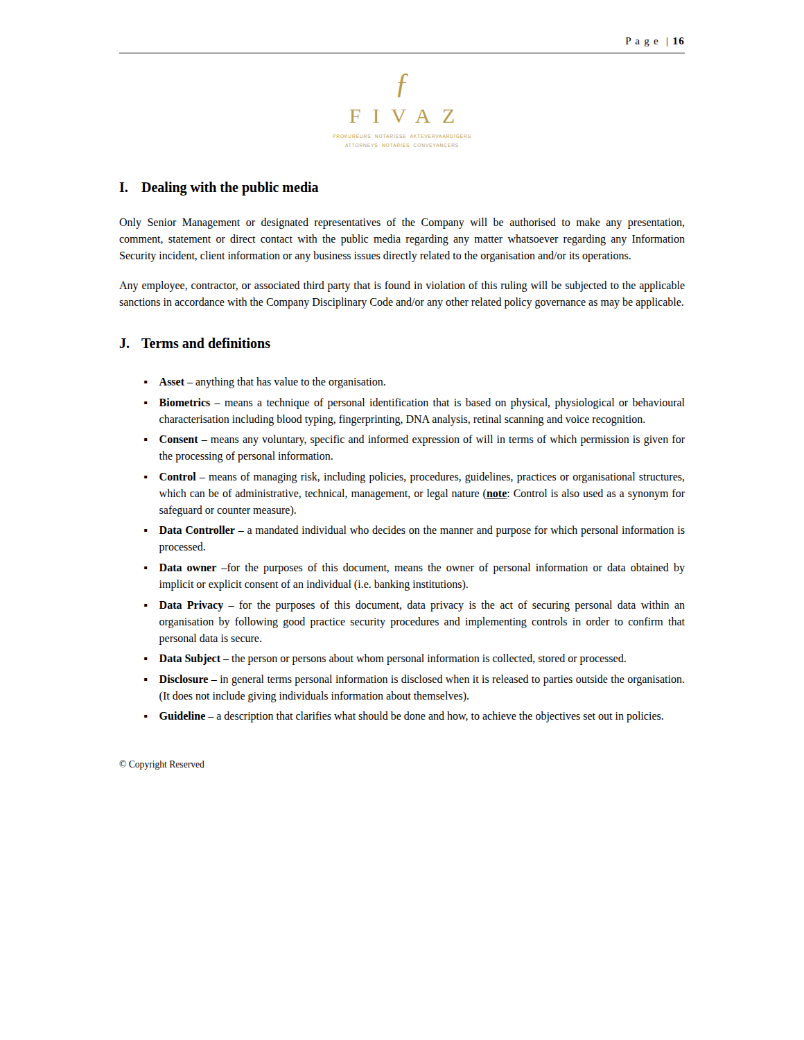P a g e | 16
ƒ
FIVAZ
PROKUREURS NOTARISSE AKTEVERVAARDIGERS
ATTORNEYS NOTARIES CONVEYANCERS
I. Dealing with the public media
Only Senior Management or designated representatives of the Company will be authorised to make any presentation, comment, statement or direct contact with the public media regarding any matter whatsoever regarding any Information Security incident, client information or any business issues directly related to the organisation and/or its operations.
Any employee, contractor, or associated third party that is found in violation of this ruling will be subjected to the applicable sanctions in accordance with the Company Disciplinary Code and/or any other related policy governance as may be applicable.
J. Terms and definitions
Asset – anything that has value to the organisation.
Biometrics – means a technique of personal identification that is based on physical, physiological or behavioural characterisation including blood typing, fingerprinting, DNA analysis, retinal scanning and voice recognition.
Consent – means any voluntary, specific and informed expression of will in terms of which permission is given for the processing of personal information.
Control – means of managing risk, including policies, procedures, guidelines, practices or organisational structures, which can be of administrative, technical, management, or legal nature (note: Control is also used as a synonym for safeguard or counter measure).
Data Controller – a mandated individual who decides on the manner and purpose for which personal information is processed.
Data owner –for the purposes of this document, means the owner of personal information or data obtained by implicit or explicit consent of an individual (i.e. banking institutions).
Data Privacy – for the purposes of this document, data privacy is the act of securing personal data within an organisation by following good practice security procedures and implementing controls in order to confirm that personal data is secure.
Data Subject – the person or persons about whom personal information is collected, stored or processed.
Disclosure – in general terms personal information is disclosed when it is released to parties outside the organisation. (It does not include giving individuals information about themselves).
Guideline – a description that clarifies what should be done and how, to achieve the objectives set out in policies.
© Copyright Reserved